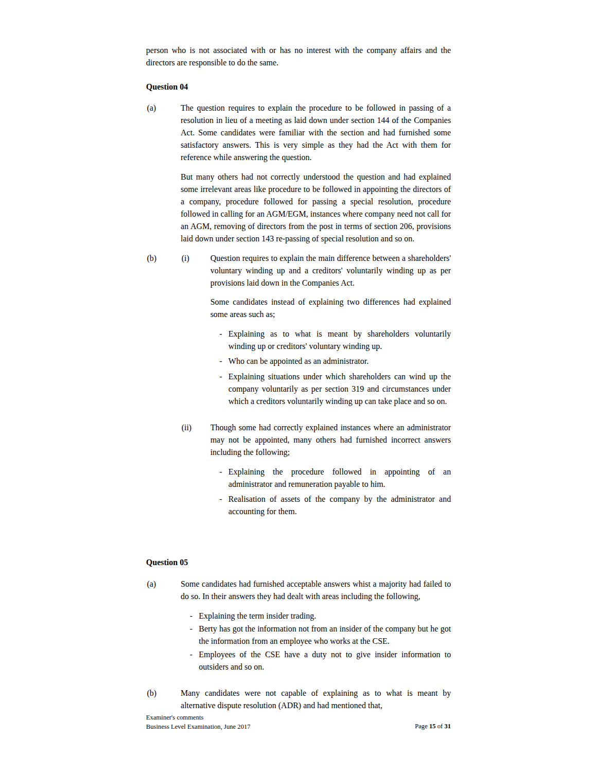person who is not associated with or has no interest with the company affairs and the directors are responsible to do the same.
Question 04
(a)
The question requires to explain the procedure to be followed in passing of a resolution in lieu of a meeting as laid down under section 144 of the Companies Act. Some candidates were familiar with the section and had furnished some satisfactory answers. This is very simple as they had the Act with them for reference while answering the question.
But many others had not correctly understood the question and had explained some irrelevant areas like procedure to be followed in appointing the directors of a company, procedure followed for passing a special resolution, procedure followed in calling for an AGM/EGM, instances where company need not call for an AGM, removing of directors from the post in terms of section 206, provisions laid down under section 143 re-passing of special resolution and so on.
(b)
(i)
Question requires to explain the main difference between a shareholders' voluntary winding up and a creditors' voluntarily winding up as per provisions laid down in the Companies Act.
Some candidates instead of explaining two differences had explained some areas such as;
Explaining as to what is meant by shareholders voluntarily winding up or creditors' voluntary winding up.
Who can be appointed as an administrator.
Explaining situations under which shareholders can wind up the company voluntarily as per section 319 and circumstances under which a creditors voluntarily winding up can take place and so on.
(ii)
Though some had correctly explained instances where an administrator may not be appointed, many others had furnished incorrect answers including the following;
Explaining the procedure followed in appointing of an administrator and remuneration payable to him.
Realisation of assets of the company by the administrator and accounting for them.
Question 05
(a)
Some candidates had furnished acceptable answers whist a majority had failed to do so. In their answers they had dealt with areas including the following,
Explaining the term insider trading.
Berty has got the information not from an insider of the company but he got the information from an employee who works at the CSE.
Employees of the CSE have a duty not to give insider information to outsiders and so on.
(b)
Many candidates were not capable of explaining as to what is meant by alternative dispute resolution (ADR) and had mentioned that,
Examiner's comments
Business Level Examination, June 2017
Page 15 of 31